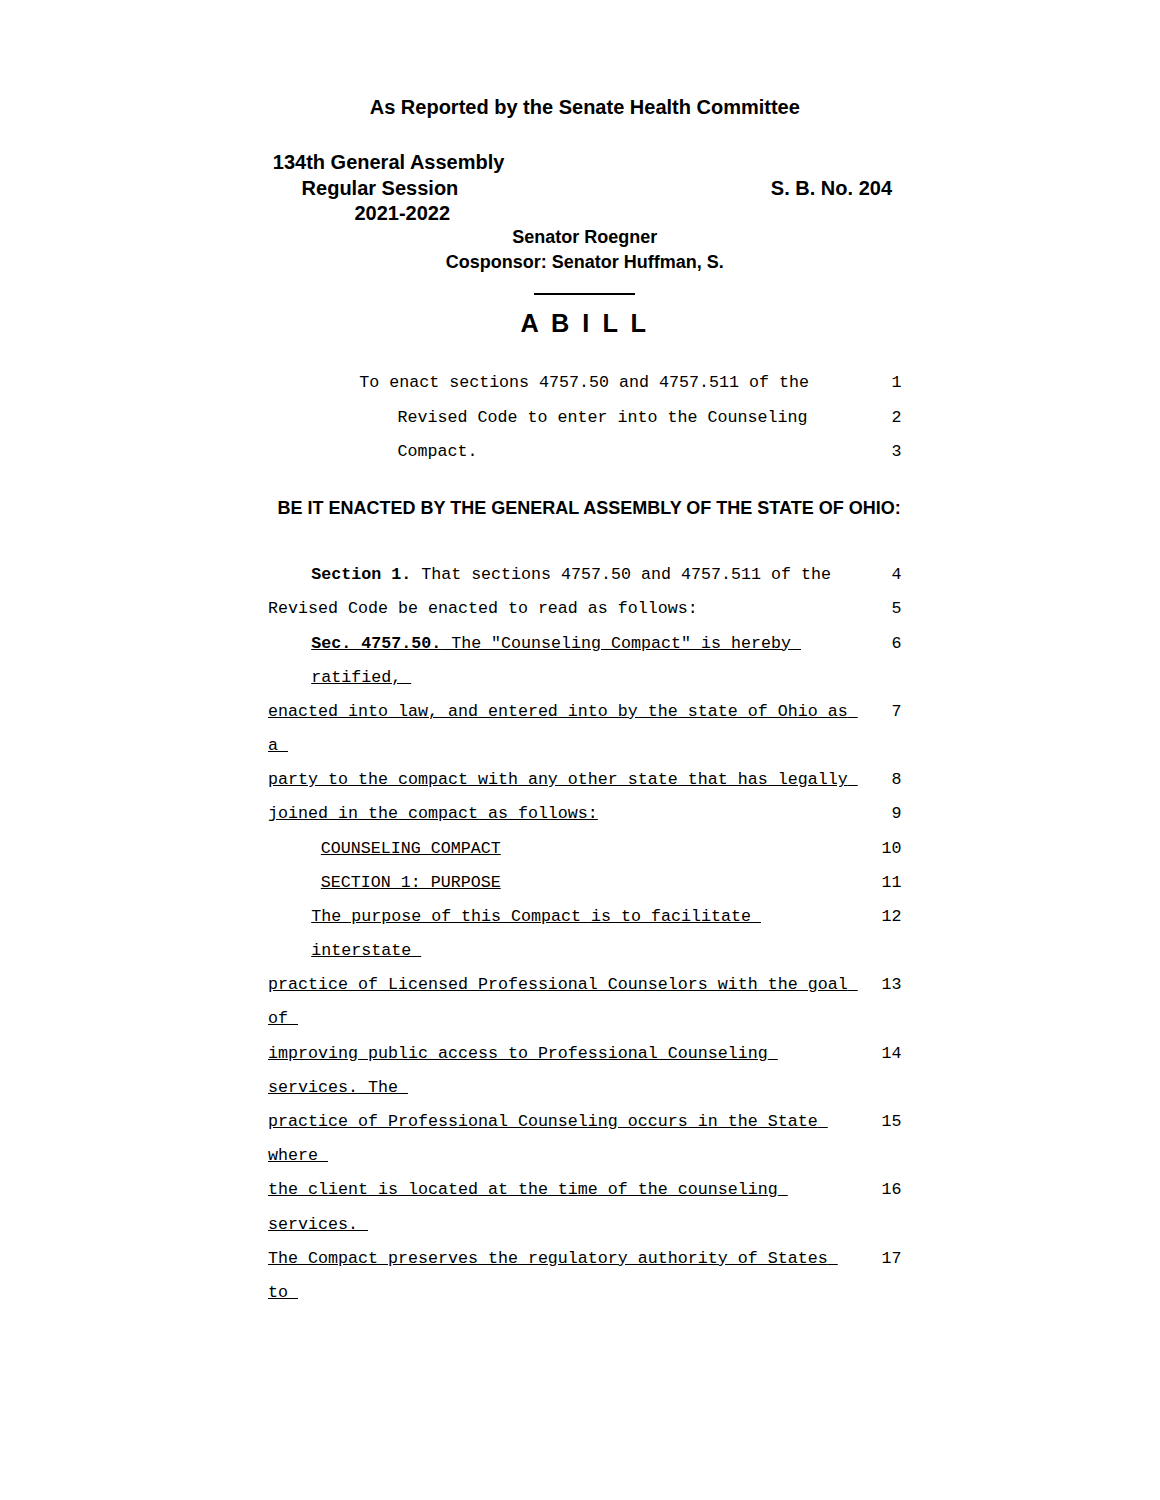As Reported by the Senate Health Committee
134th General Assembly
Regular Session 2021-2022
S. B. No. 204
Senator Roegner
Cosponsor: Senator Huffman, S.
A B I L L
To enact sections 4757.50 and 4757.511 of the 1
Revised Code to enter into the Counseling 2
Compact. 3
BE IT ENACTED BY THE GENERAL ASSEMBLY OF THE STATE OF OHIO:
Section 1. That sections 4757.50 and 4757.511 of the 4
Revised Code be enacted to read as follows: 5
Sec. 4757.50. The "Counseling Compact" is hereby ratified, 6
enacted into law, and entered into by the state of Ohio as a 7
party to the compact with any other state that has legally 8
joined in the compact as follows: 9
COUNSELING COMPACT 10
SECTION 1: PURPOSE 11
The purpose of this Compact is to facilitate interstate 12
practice of Licensed Professional Counselors with the goal of 13
improving public access to Professional Counseling services. The 14
practice of Professional Counseling occurs in the State where 15
the client is located at the time of the counseling services. 16
The Compact preserves the regulatory authority of States to 17